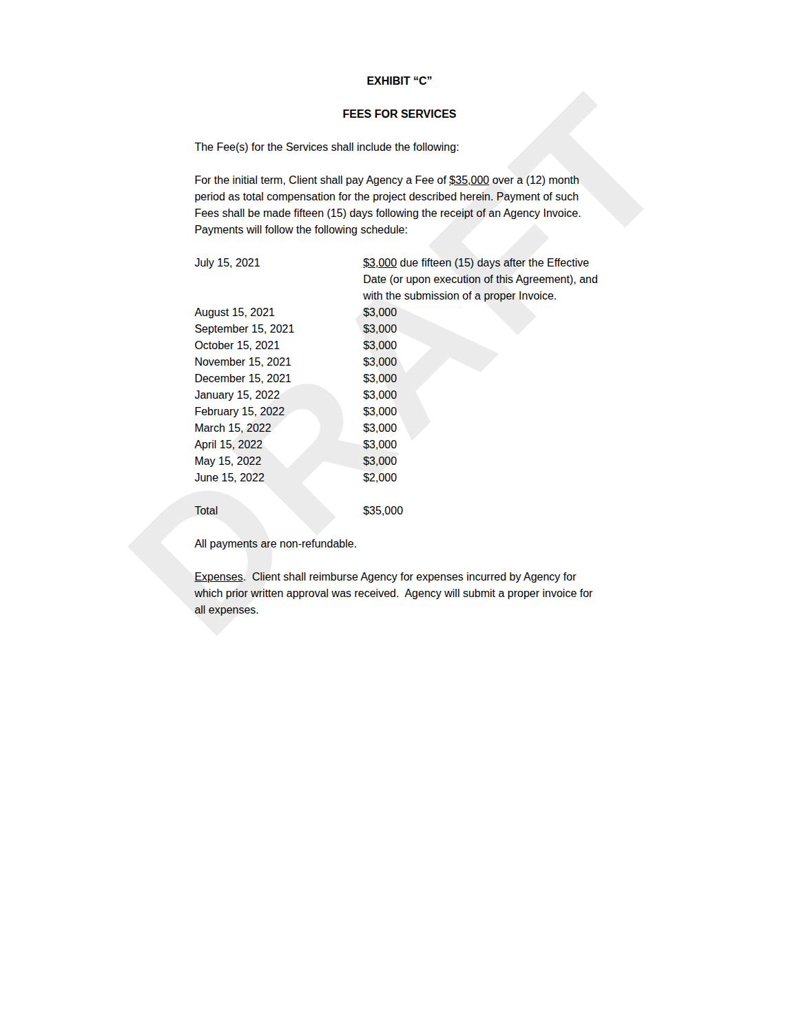DRAFT
EXHIBIT “C”
FEES FOR SERVICES
The Fee(s) for the Services shall include the following:
For the initial term, Client shall pay Agency a Fee of $35,000 over a (12) month period as total compensation for the project described herein. Payment of such Fees shall be made fifteen (15) days following the receipt of an Agency Invoice. Payments will follow the following schedule:
| July 15, 2021 | $3,000 due fifteen (15) days after the Effective Date (or upon execution of this Agreement), and with the submission of a proper Invoice. |
| August 15, 2021 | $3,000 |
| September 15, 2021 | $3,000 |
| October 15, 2021 | $3,000 |
| November 15, 2021 | $3,000 |
| December 15, 2021 | $3,000 |
| January 15, 2022 | $3,000 |
| February 15, 2022 | $3,000 |
| March 15, 2022 | $3,000 |
| April 15, 2022 | $3,000 |
| May 15, 2022 | $3,000 |
| June 15, 2022 | $2,000 |
| Total | $35,000 |
All payments are non-refundable.
Expenses. Client shall reimburse Agency for expenses incurred by Agency for which prior written approval was received. Agency will submit a proper invoice for all expenses.